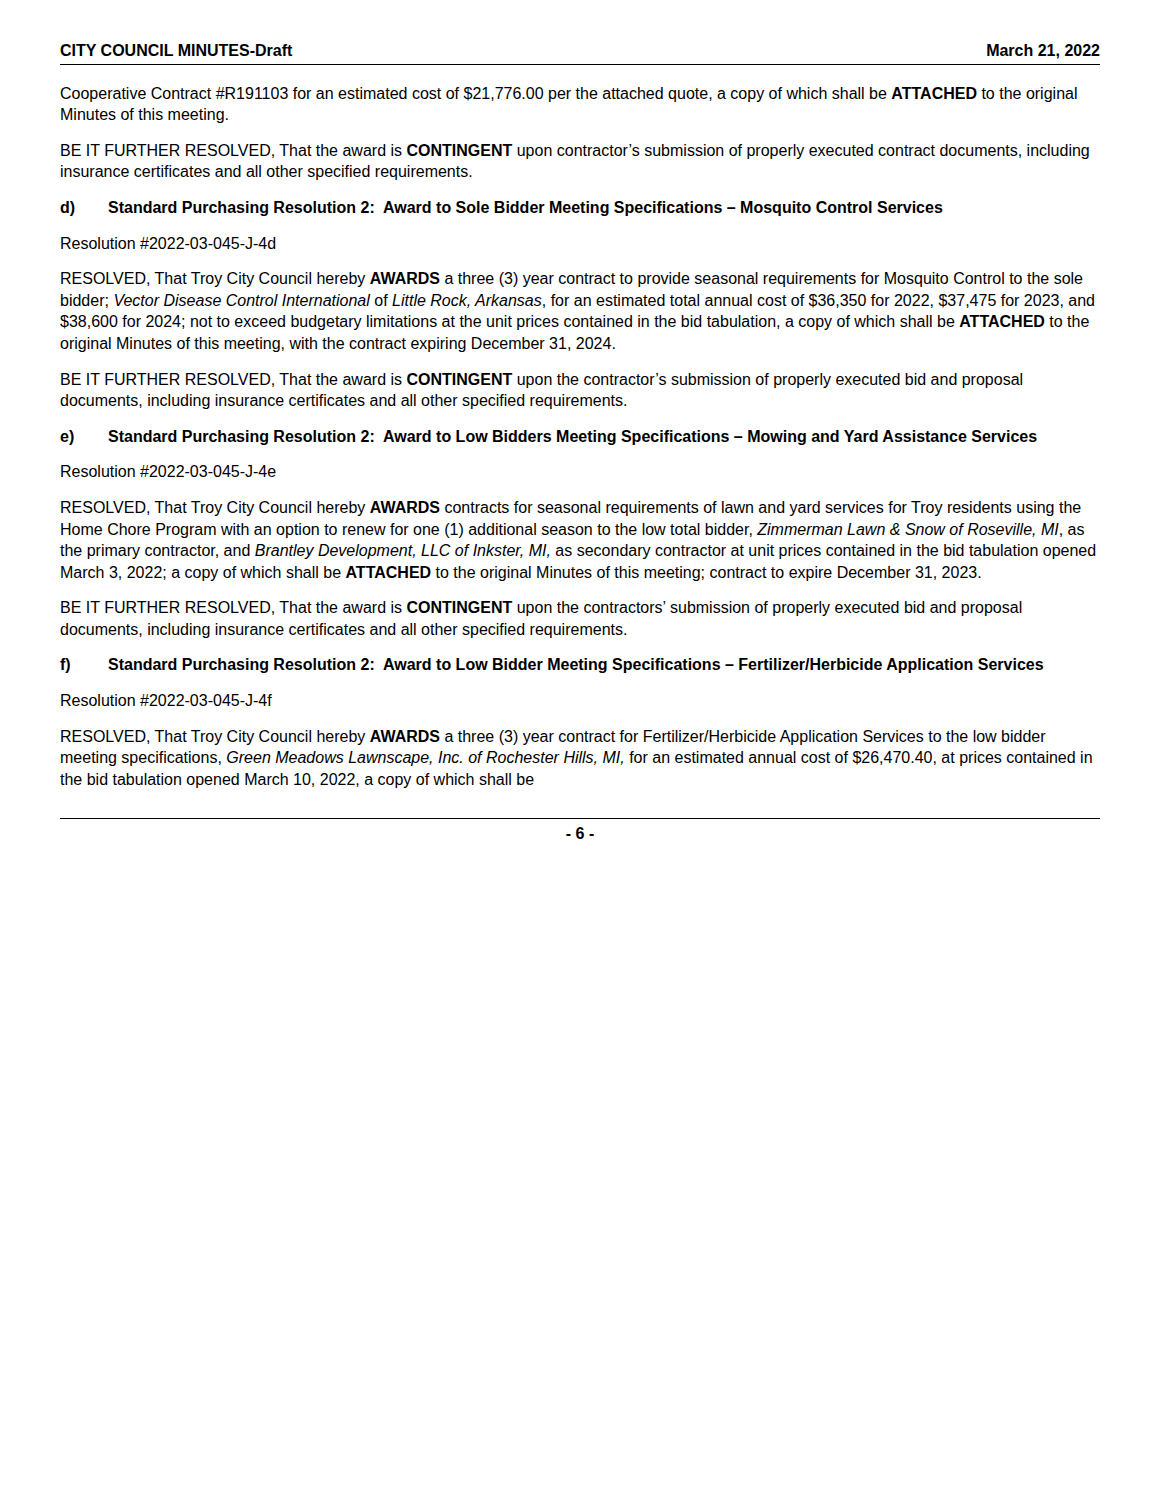CITY COUNCIL MINUTES-Draft
March 21, 2022
Cooperative Contract #R191103 for an estimated cost of $21,776.00 per the attached quote, a copy of which shall be ATTACHED to the original Minutes of this meeting.
BE IT FURTHER RESOLVED, That the award is CONTINGENT upon contractor’s submission of properly executed contract documents, including insurance certificates and all other specified requirements.
d)
Standard Purchasing Resolution 2: Award to Sole Bidder Meeting Specifications – Mosquito Control Services
Resolution #2022-03-045-J-4d
RESOLVED, That Troy City Council hereby AWARDS a three (3) year contract to provide seasonal requirements for Mosquito Control to the sole bidder; Vector Disease Control International of Little Rock, Arkansas, for an estimated total annual cost of $36,350 for 2022, $37,475 for 2023, and $38,600 for 2024; not to exceed budgetary limitations at the unit prices contained in the bid tabulation, a copy of which shall be ATTACHED to the original Minutes of this meeting, with the contract expiring December 31, 2024.
BE IT FURTHER RESOLVED, That the award is CONTINGENT upon the contractor’s submission of properly executed bid and proposal documents, including insurance certificates and all other specified requirements.
e)
Standard Purchasing Resolution 2: Award to Low Bidders Meeting Specifications – Mowing and Yard Assistance Services
Resolution #2022-03-045-J-4e
RESOLVED, That Troy City Council hereby AWARDS contracts for seasonal requirements of lawn and yard services for Troy residents using the Home Chore Program with an option to renew for one (1) additional season to the low total bidder, Zimmerman Lawn & Snow of Roseville, MI, as the primary contractor, and Brantley Development, LLC of Inkster, MI, as secondary contractor at unit prices contained in the bid tabulation opened March 3, 2022; a copy of which shall be ATTACHED to the original Minutes of this meeting; contract to expire December 31, 2023.
BE IT FURTHER RESOLVED, That the award is CONTINGENT upon the contractors’ submission of properly executed bid and proposal documents, including insurance certificates and all other specified requirements.
f)
Standard Purchasing Resolution 2: Award to Low Bidder Meeting Specifications – Fertilizer/Herbicide Application Services
Resolution #2022-03-045-J-4f
RESOLVED, That Troy City Council hereby AWARDS a three (3) year contract for Fertilizer/Herbicide Application Services to the low bidder meeting specifications, Green Meadows Lawnscape, Inc. of Rochester Hills, MI, for an estimated annual cost of $26,470.40, at prices contained in the bid tabulation opened March 10, 2022, a copy of which shall be
- 6 -